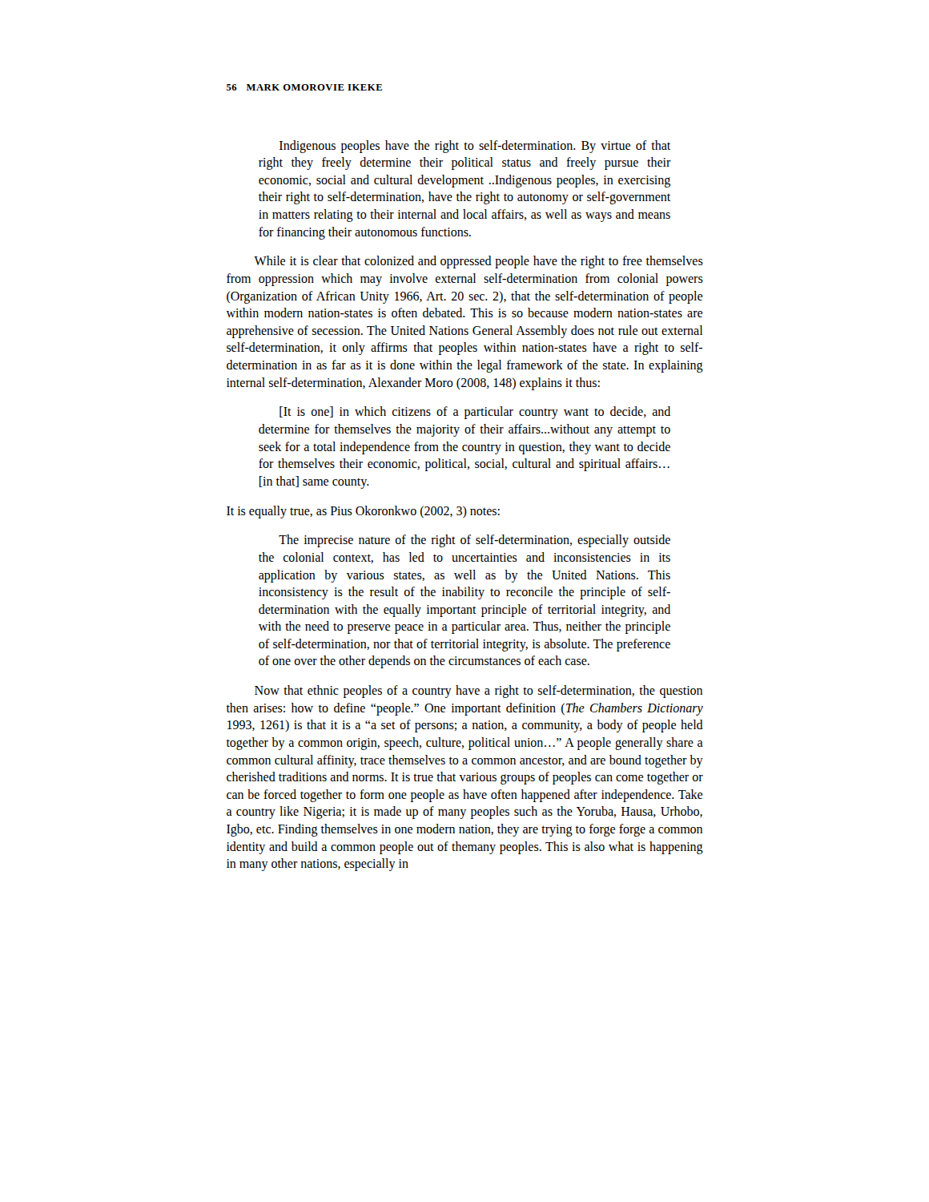56 MARK OMOROVIE IKEKE
Indigenous peoples have the right to self-determination. By virtue of that right they freely determine their political status and freely pursue their economic, social and cultural development ..Indigenous peoples, in exercising their right to self-determination, have the right to autonomy or self-government in matters relating to their internal and local affairs, as well as ways and means for financing their autonomous functions.
While it is clear that colonized and oppressed people have the right to free themselves from oppression which may involve external self-determination from colonial powers (Organization of African Unity 1966, Art. 20 sec. 2), that the self-determination of people within modern nation-states is often debated. This is so because modern nation-states are apprehensive of secession. The United Nations General Assembly does not rule out external self-determination, it only affirms that peoples within nation-states have a right to self-determination in as far as it is done within the legal framework of the state. In explaining internal self-determination, Alexander Moro (2008, 148) explains it thus:
[It is one] in which citizens of a particular country want to decide, and determine for themselves the majority of their affairs...without any attempt to seek for a total independence from the country in question, they want to decide for themselves their economic, political, social, cultural and spiritual affairs…[in that] same county.
It is equally true, as Pius Okoronkwo (2002, 3) notes:
The imprecise nature of the right of self-determination, especially outside the colonial context, has led to uncertainties and inconsistencies in its application by various states, as well as by the United Nations. This inconsistency is the result of the inability to reconcile the principle of self-determination with the equally important principle of territorial integrity, and with the need to preserve peace in a particular area. Thus, neither the principle of self-determination, nor that of territorial integrity, is absolute. The preference of one over the other depends on the circumstances of each case.
Now that ethnic peoples of a country have a right to self-determination, the question then arises: how to define “people.” One important definition (The Chambers Dictionary 1993, 1261) is that it is a “a set of persons; a nation, a community, a body of people held together by a common origin, speech, culture, political union…” A people generally share a common cultural affinity, trace themselves to a common ancestor, and are bound together by cherished traditions and norms. It is true that various groups of peoples can come together or can be forced together to form one people as have often happened after independence. Take a country like Nigeria; it is made up of many peoples such as the Yoruba, Hausa, Urhobo, Igbo, etc. Finding themselves in one modern nation, they are trying to forge forge a common identity and build a common people out of themany peoples. This is also what is happening in many other nations, especially in